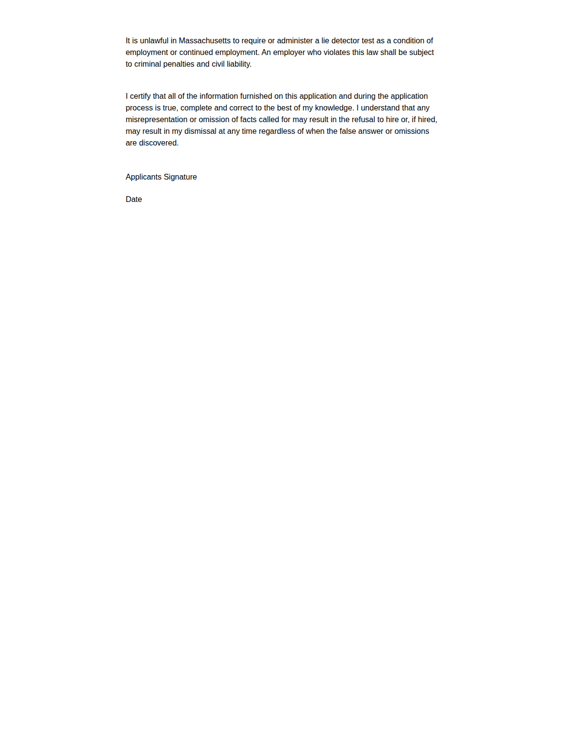It is unlawful in Massachusetts to require or administer a lie detector test as a condition of employment or continued employment. An employer who violates this law shall be subject to criminal penalties and civil liability.
I certify that all of the information furnished on this application and during the application process is true, complete and correct to the best of my knowledge. I understand that any misrepresentation or omission of facts called for may result in the refusal to hire or, if hired, may result in my dismissal at any time regardless of when the false answer or omissions are discovered.
Applicants Signature
Date